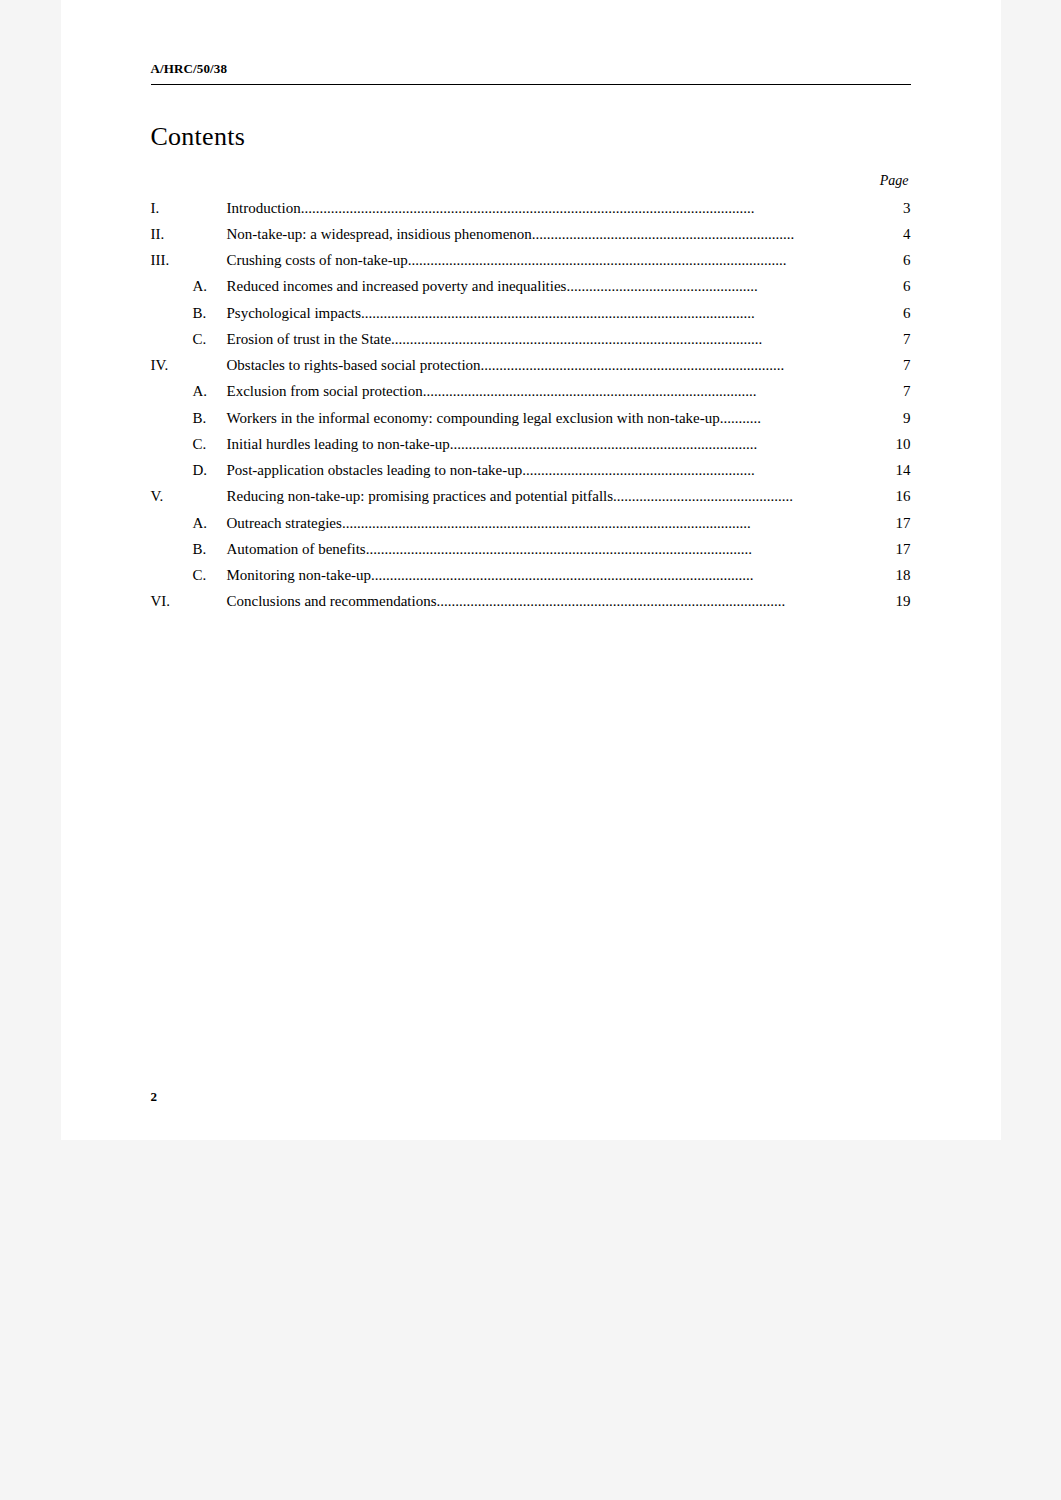A/HRC/50/38
Contents
Page
| I. | | Introduction ......................................................................................................................... | 3 |
| II. | | Non-take-up: a widespread, insidious phenomenon ...................................................................... | 4 |
| III. | | Crushing costs of non-take-up ..................................................................................................... | 6 |
| | A. | Reduced incomes and increased poverty and inequalities ................................................... | 6 |
| | B. | Psychological impacts ......................................................................................................... | 6 |
| | C. | Erosion of trust in the State ................................................................................................... | 7 |
| IV. | | Obstacles to rights-based social protection ................................................................................. | 7 |
| | A. | Exclusion from social protection ......................................................................................... | 7 |
| | B. | Workers in the informal economy: compounding legal exclusion with non-take-up ........... | 9 |
| | C. | Initial hurdles leading to non-take-up .................................................................................. | 10 |
| | D. | Post-application obstacles leading to non-take-up .............................................................. | 14 |
| V. | | Reducing non-take-up: promising practices and potential pitfalls ................................................ | 16 |
| | A. | Outreach strategies ............................................................................................................. | 17 |
| | B. | Automation of benefits ....................................................................................................... | 17 |
| | C. | Monitoring non-take-up ...................................................................................................... | 18 |
| VI. | | Conclusions and recommendations ............................................................................................. | 19 |
2